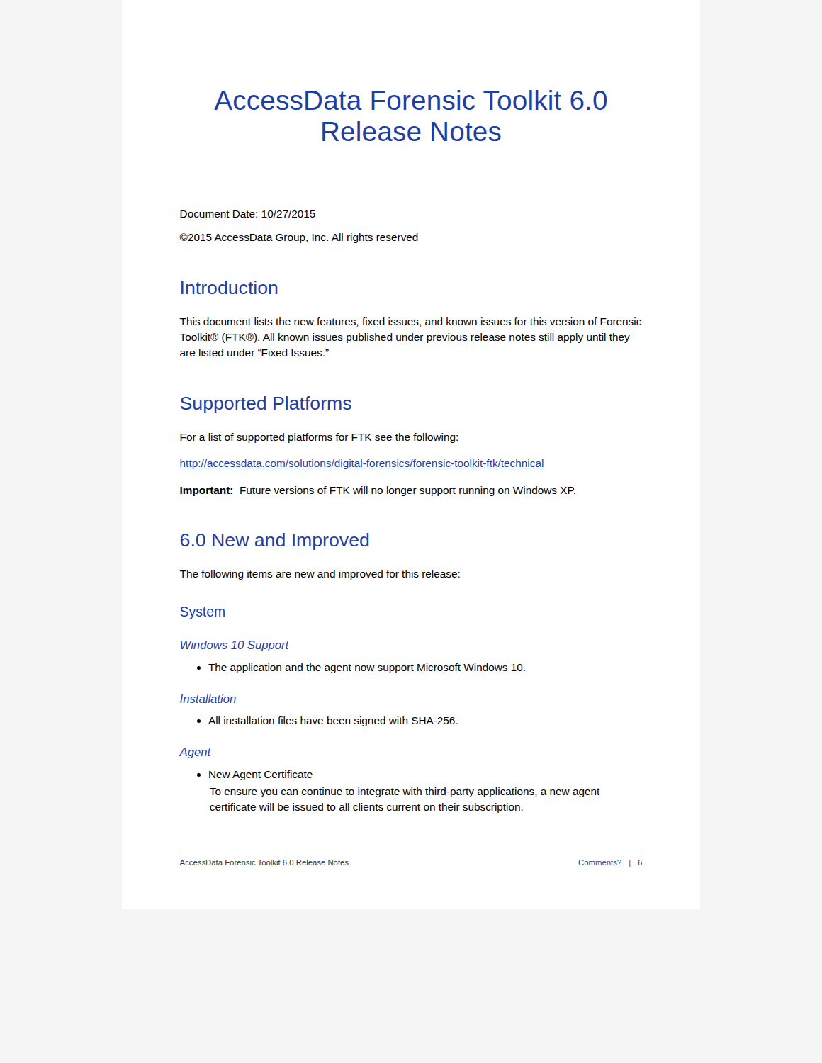AccessData Forensic Toolkit 6.0
Release Notes
Document Date: 10/27/2015
©2015 AccessData Group, Inc. All rights reserved
Introduction
This document lists the new features, fixed issues, and known issues for this version of Forensic Toolkit® (FTK®). All known issues published under previous release notes still apply until they are listed under “Fixed Issues.”
Supported Platforms
For a list of supported platforms for FTK see the following:
http://accessdata.com/solutions/digital-forensics/forensic-toolkit-ftk/technical
Important: Future versions of FTK will no longer support running on Windows XP.
6.0 New and Improved
The following items are new and improved for this release:
System
Windows 10 Support
The application and the agent now support Microsoft Windows 10.
Installation
All installation files have been signed with SHA-256.
Agent
New Agent Certificate
To ensure you can continue to integrate with third-party applications, a new agent certificate will be issued to all clients current on their subscription.
AccessData Forensic Toolkit 6.0 Release Notes
Comments?|6